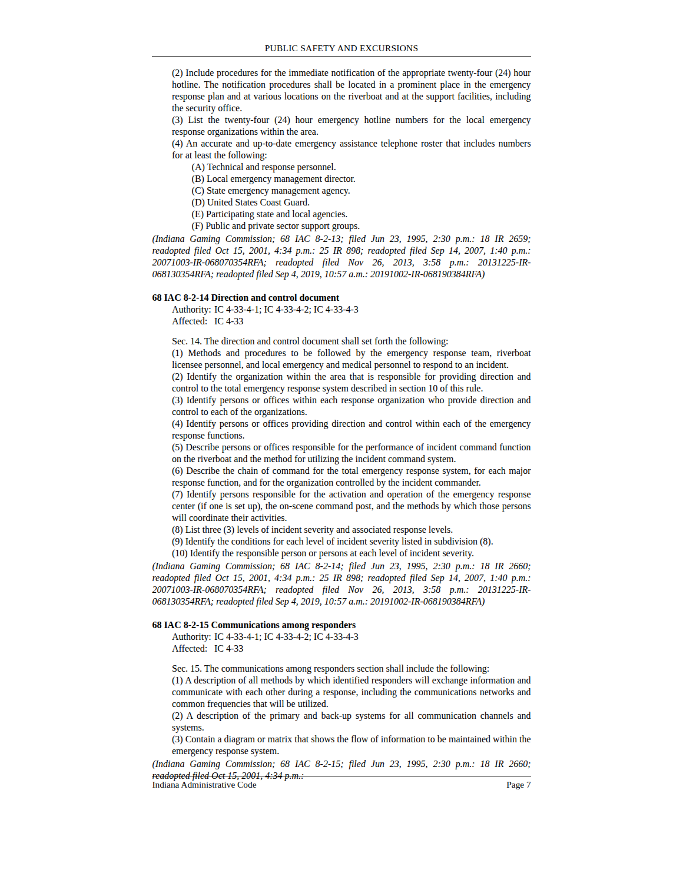PUBLIC SAFETY AND EXCURSIONS
(2) Include procedures for the immediate notification of the appropriate twenty-four (24) hour hotline. The notification procedures shall be located in a prominent place in the emergency response plan and at various locations on the riverboat and at the support facilities, including the security office.
(3) List the twenty-four (24) hour emergency hotline numbers for the local emergency response organizations within the area.
(4) An accurate and up-to-date emergency assistance telephone roster that includes numbers for at least the following:
(A) Technical and response personnel.
(B) Local emergency management director.
(C) State emergency management agency.
(D) United States Coast Guard.
(E) Participating state and local agencies.
(F) Public and private sector support groups.
(Indiana Gaming Commission; 68 IAC 8-2-13; filed Jun 23, 1995, 2:30 p.m.: 18 IR 2659; readopted filed Oct 15, 2001, 4:34 p.m.: 25 IR 898; readopted filed Sep 14, 2007, 1:40 p.m.: 20071003-IR-068070354RFA; readopted filed Nov 26, 2013, 3:58 p.m.: 20131225-IR-068130354RFA; readopted filed Sep 4, 2019, 10:57 a.m.: 20191002-IR-068190384RFA)
68 IAC 8-2-14 Direction and control document
Authority: IC 4-33-4-1; IC 4-33-4-2; IC 4-33-4-3
Affected: IC 4-33
Sec. 14. The direction and control document shall set forth the following:
(1) Methods and procedures to be followed by the emergency response team, riverboat licensee personnel, and local emergency and medical personnel to respond to an incident.
(2) Identify the organization within the area that is responsible for providing direction and control to the total emergency response system described in section 10 of this rule.
(3) Identify persons or offices within each response organization who provide direction and control to each of the organizations.
(4) Identify persons or offices providing direction and control within each of the emergency response functions.
(5) Describe persons or offices responsible for the performance of incident command function on the riverboat and the method for utilizing the incident command system.
(6) Describe the chain of command for the total emergency response system, for each major response function, and for the organization controlled by the incident commander.
(7) Identify persons responsible for the activation and operation of the emergency response center (if one is set up), the on-scene command post, and the methods by which those persons will coordinate their activities.
(8) List three (3) levels of incident severity and associated response levels.
(9) Identify the conditions for each level of incident severity listed in subdivision (8).
(10) Identify the responsible person or persons at each level of incident severity.
(Indiana Gaming Commission; 68 IAC 8-2-14; filed Jun 23, 1995, 2:30 p.m.: 18 IR 2660; readopted filed Oct 15, 2001, 4:34 p.m.: 25 IR 898; readopted filed Sep 14, 2007, 1:40 p.m.: 20071003-IR-068070354RFA; readopted filed Nov 26, 2013, 3:58 p.m.: 20131225-IR-068130354RFA; readopted filed Sep 4, 2019, 10:57 a.m.: 20191002-IR-068190384RFA)
68 IAC 8-2-15 Communications among responders
Authority: IC 4-33-4-1; IC 4-33-4-2; IC 4-33-4-3
Affected: IC 4-33
Sec. 15. The communications among responders section shall include the following:
(1) A description of all methods by which identified responders will exchange information and communicate with each other during a response, including the communications networks and common frequencies that will be utilized.
(2) A description of the primary and back-up systems for all communication channels and systems.
(3) Contain a diagram or matrix that shows the flow of information to be maintained within the emergency response system.
(Indiana Gaming Commission; 68 IAC 8-2-15; filed Jun 23, 1995, 2:30 p.m.: 18 IR 2660; readopted filed Oct 15, 2001, 4:34 p.m.:
Indiana Administrative Code Page 7